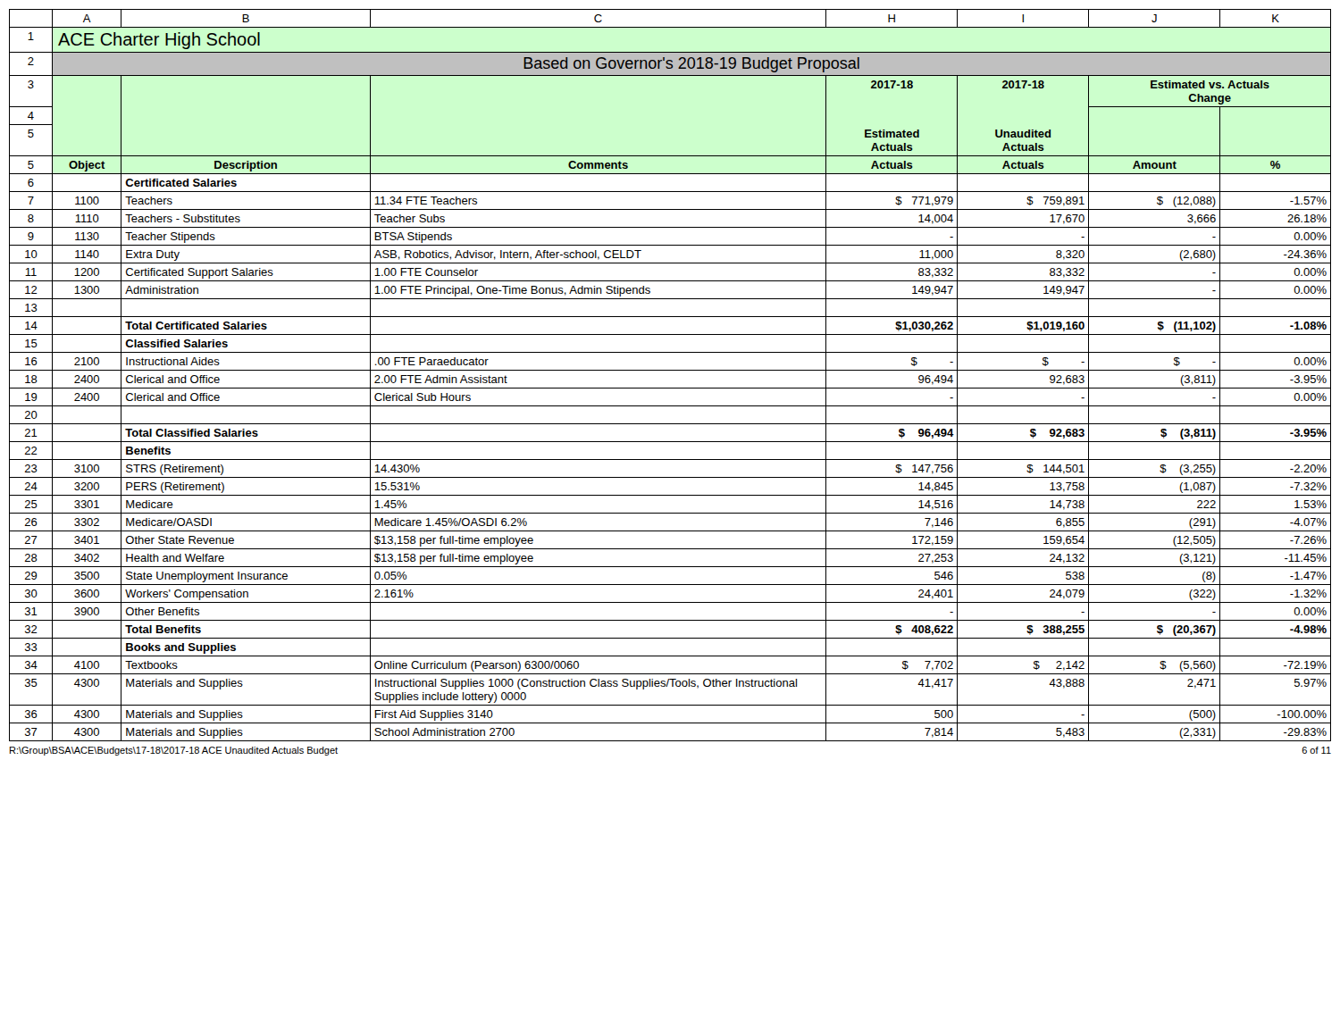| | A | B | C | H | I | J | K |
| 1 | ACE Charter High School |
| 2 | Based on Governor's 2018-19 Budget Proposal |
| 3 | | | | 2017-18 | 2017-18 | Estimated vs. Actuals Change |
| 4 | | |
| 5 | Estimated Actuals | Unaudited Actuals |
| 5 | Object | Description | Comments | Actuals | Actuals | Amount | % |
| 6 | | Certificated Salaries | | | | | |
| 7 | 1100 | Teachers | 11.34 FTE Teachers | $ 771,979 | $ 759,891 | $ (12,088) | -1.57% |
| 8 | 1110 | Teachers - Substitutes | Teacher Subs | 14,004 | 17,670 | 3,666 | 26.18% |
| 9 | 1130 | Teacher Stipends | BTSA Stipends | - | - | - | 0.00% |
| 10 | 1140 | Extra Duty | ASB, Robotics, Advisor, Intern, After-school, CELDT | 11,000 | 8,320 | (2,680) | -24.36% |
| 11 | 1200 | Certificated Support Salaries | 1.00 FTE Counselor | 83,332 | 83,332 | - | 0.00% |
| 12 | 1300 | Administration | 1.00 FTE Principal, One-Time Bonus, Admin Stipends | 149,947 | 149,947 | - | 0.00% |
| 13 | | | | | | | |
| 14 | | Total Certificated Salaries | | $1,030,262 | $1,019,160 | $ (11,102) | -1.08% |
| 15 | | Classified Salaries | | | | | |
| 16 | 2100 | Instructional Aides | .00 FTE Paraeducator | $ - | $ - | $ - | 0.00% |
| 18 | 2400 | Clerical and Office | 2.00 FTE Admin Assistant | 96,494 | 92,683 | (3,811) | -3.95% |
| 19 | 2400 | Clerical and Office | Clerical Sub Hours | - | - | - | 0.00% |
| 20 | | | | | | | |
| 21 | | Total Classified Salaries | | $ 96,494 | $ 92,683 | $ (3,811) | -3.95% |
| 22 | | Benefits | | | | | |
| 23 | 3100 | STRS (Retirement) | 14.430% | $ 147,756 | $ 144,501 | $ (3,255) | -2.20% |
| 24 | 3200 | PERS (Retirement) | 15.531% | 14,845 | 13,758 | (1,087) | -7.32% |
| 25 | 3301 | Medicare | 1.45% | 14,516 | 14,738 | 222 | 1.53% |
| 26 | 3302 | Medicare/OASDI | Medicare 1.45%/OASDI 6.2% | 7,146 | 6,855 | (291) | -4.07% |
| 27 | 3401 | Other State Revenue | $13,158 per full-time employee | 172,159 | 159,654 | (12,505) | -7.26% |
| 28 | 3402 | Health and Welfare | $13,158 per full-time employee | 27,253 | 24,132 | (3,121) | -11.45% |
| 29 | 3500 | State Unemployment Insurance | 0.05% | 546 | 538 | (8) | -1.47% |
| 30 | 3600 | Workers' Compensation | 2.161% | 24,401 | 24,079 | (322) | -1.32% |
| 31 | 3900 | Other Benefits | | - | - | - | 0.00% |
| 32 | | Total Benefits | | $ 408,622 | $ 388,255 | $ (20,367) | -4.98% |
| 33 | | Books and Supplies | | | | | |
| 34 | 4100 | Textbooks | Online Curriculum (Pearson) 6300/0060 | $ 7,702 | $ 2,142 | $ (5,560) | -72.19% |
| 35 | 4300 | Materials and Supplies | Instructional Supplies 1000 (Construction Class Supplies/Tools, Other Instructional Supplies include lottery) 0000 | 41,417 | 43,888 | 2,471 | 5.97% |
| 36 | 4300 | Materials and Supplies | First Aid Supplies 3140 | 500 | - | (500) | -100.00% |
| 37 | 4300 | Materials and Supplies | School Administration 2700 | 7,814 | 5,483 | (2,331) | -29.83% |
R:\Group\BSA\ACE\Budgets\17-18\2017-18 ACE Unaudited Actuals Budget 6 of 11